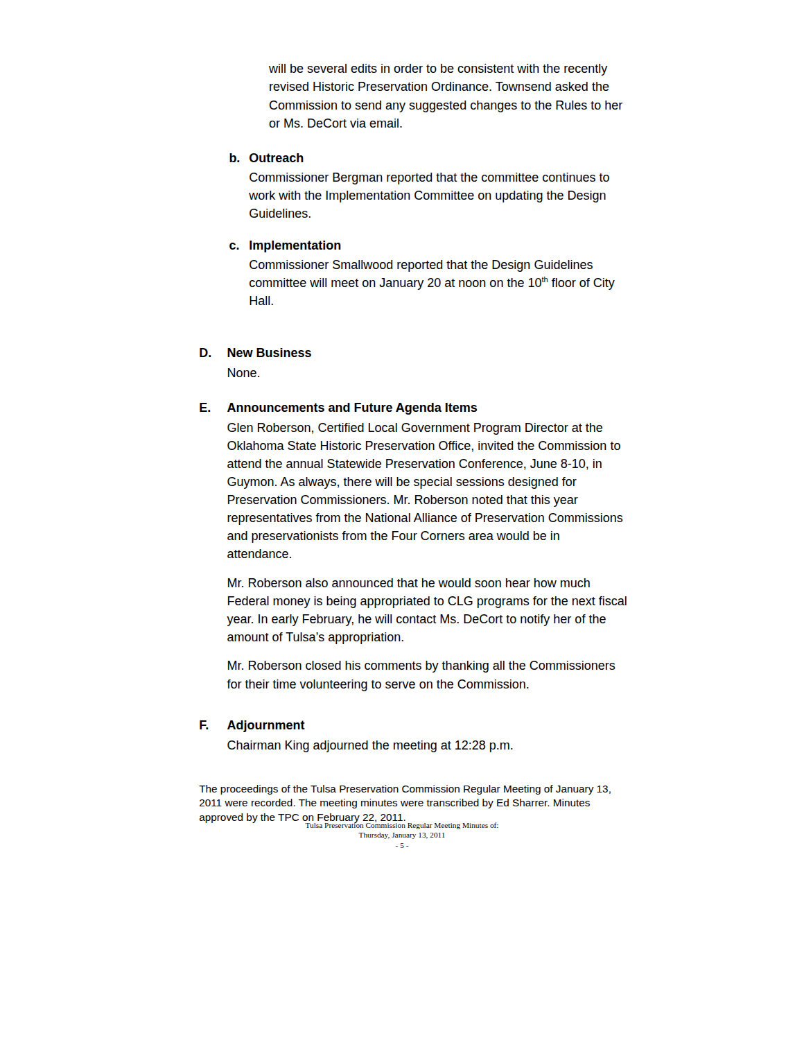will be several edits in order to be consistent with the recently revised Historic Preservation Ordinance. Townsend asked the Commission to send any suggested changes to the Rules to her or Ms. DeCort via email.
b. Outreach
Commissioner Bergman reported that the committee continues to work with the Implementation Committee on updating the Design Guidelines.
c. Implementation
Commissioner Smallwood reported that the Design Guidelines committee will meet on January 20 at noon on the 10th floor of City Hall.
D. New Business
None.
E. Announcements and Future Agenda Items
Glen Roberson, Certified Local Government Program Director at the Oklahoma State Historic Preservation Office, invited the Commission to attend the annual Statewide Preservation Conference, June 8-10, in Guymon. As always, there will be special sessions designed for Preservation Commissioners. Mr. Roberson noted that this year representatives from the National Alliance of Preservation Commissions and preservationists from the Four Corners area would be in attendance.
Mr. Roberson also announced that he would soon hear how much Federal money is being appropriated to CLG programs for the next fiscal year. In early February, he will contact Ms. DeCort to notify her of the amount of Tulsa’s appropriation.
Mr. Roberson closed his comments by thanking all the Commissioners for their time volunteering to serve on the Commission.
F. Adjournment
Chairman King adjourned the meeting at 12:28 p.m.
The proceedings of the Tulsa Preservation Commission Regular Meeting of January 13, 2011 were recorded. The meeting minutes were transcribed by Ed Sharrer. Minutes approved by the TPC on February 22, 2011.
Tulsa Preservation Commission Regular Meeting Minutes of:
Thursday, January 13, 2011
- 5 -